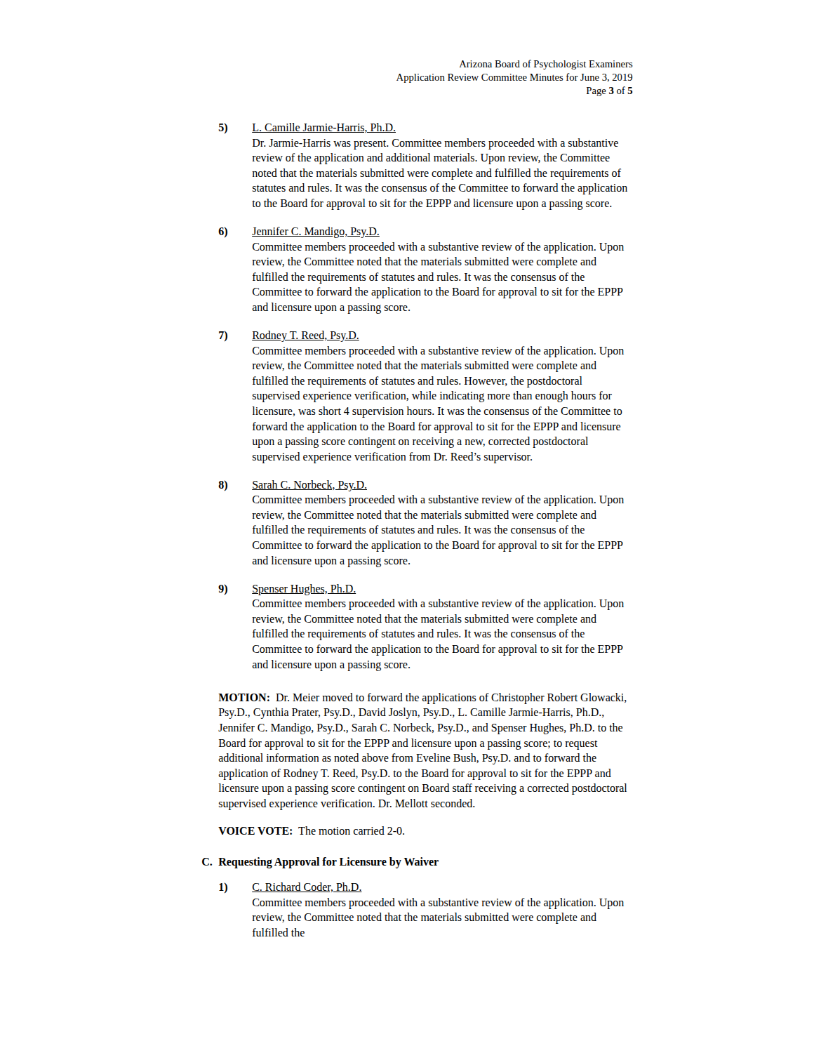Arizona Board of Psychologist Examiners
Application Review Committee Minutes for June 3, 2019
Page 3 of 5
5)
L. Camille Jarmie-Harris, Ph.D.
Dr. Jarmie-Harris was present. Committee members proceeded with a substantive review of the application and additional materials. Upon review, the Committee noted that the materials submitted were complete and fulfilled the requirements of statutes and rules. It was the consensus of the Committee to forward the application to the Board for approval to sit for the EPPP and licensure upon a passing score.
6)
Jennifer C. Mandigo, Psy.D.
Committee members proceeded with a substantive review of the application. Upon review, the Committee noted that the materials submitted were complete and fulfilled the requirements of statutes and rules. It was the consensus of the Committee to forward the application to the Board for approval to sit for the EPPP and licensure upon a passing score.
7)
Rodney T. Reed, Psy.D.
Committee members proceeded with a substantive review of the application. Upon review, the Committee noted that the materials submitted were complete and fulfilled the requirements of statutes and rules. However, the postdoctoral supervised experience verification, while indicating more than enough hours for licensure, was short 4 supervision hours. It was the consensus of the Committee to forward the application to the Board for approval to sit for the EPPP and licensure upon a passing score contingent on receiving a new, corrected postdoctoral supervised experience verification from Dr. Reed’s supervisor.
8)
Sarah C. Norbeck, Psy.D.
Committee members proceeded with a substantive review of the application. Upon review, the Committee noted that the materials submitted were complete and fulfilled the requirements of statutes and rules. It was the consensus of the Committee to forward the application to the Board for approval to sit for the EPPP and licensure upon a passing score.
9)
Spenser Hughes, Ph.D.
Committee members proceeded with a substantive review of the application. Upon review, the Committee noted that the materials submitted were complete and fulfilled the requirements of statutes and rules. It was the consensus of the Committee to forward the application to the Board for approval to sit for the EPPP and licensure upon a passing score.
MOTION: Dr. Meier moved to forward the applications of Christopher Robert Glowacki, Psy.D., Cynthia Prater, Psy.D., David Joslyn, Psy.D., L. Camille Jarmie-Harris, Ph.D., Jennifer C. Mandigo, Psy.D., Sarah C. Norbeck, Psy.D., and Spenser Hughes, Ph.D. to the Board for approval to sit for the EPPP and licensure upon a passing score; to request additional information as noted above from Eveline Bush, Psy.D. and to forward the application of Rodney T. Reed, Psy.D. to the Board for approval to sit for the EPPP and licensure upon a passing score contingent on Board staff receiving a corrected postdoctoral supervised experience verification. Dr. Mellott seconded.
VOICE VOTE: The motion carried 2-0.
C.
Requesting Approval for Licensure by Waiver
1)
C. Richard Coder, Ph.D.
Committee members proceeded with a substantive review of the application. Upon review, the Committee noted that the materials submitted were complete and fulfilled the